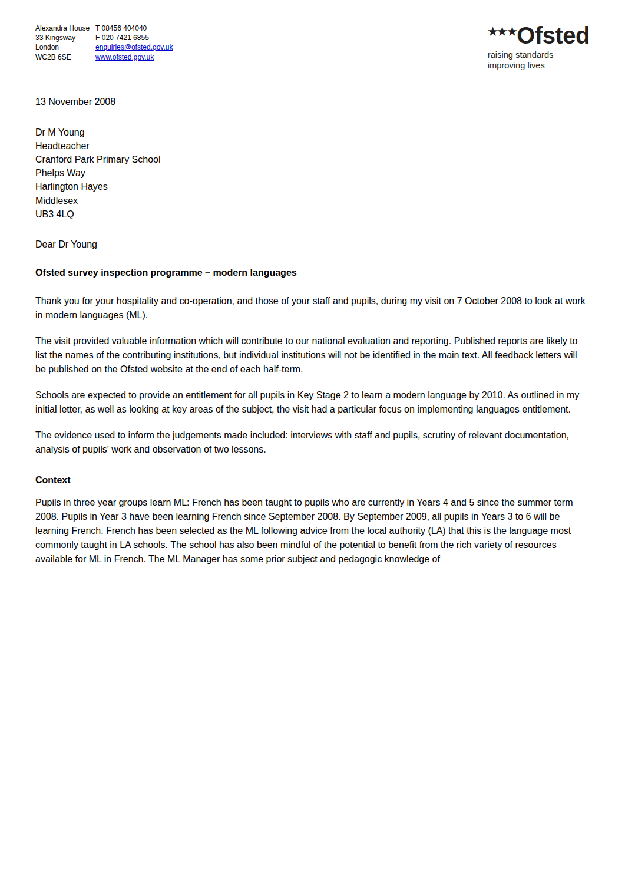| Alexandra House | T 08456 404040 |
| 33 Kingsway | F 020 7421 6855 |
| London | enquiries@ofsted.gov.uk |
| WC2B 6SE | www.ofsted.gov.uk |
★★★Ofsted
raising standards
improving lives
13 November 2008
Dr M Young
Headteacher
Cranford Park Primary School
Phelps Way
Harlington Hayes
Middlesex
UB3 4LQ
Dear Dr Young
Ofsted survey inspection programme – modern languages
Thank you for your hospitality and co-operation, and those of your staff and pupils, during my visit on 7 October 2008 to look at work in modern languages (ML).
The visit provided valuable information which will contribute to our national evaluation and reporting. Published reports are likely to list the names of the contributing institutions, but individual institutions will not be identified in the main text. All feedback letters will be published on the Ofsted website at the end of each half-term.
Schools are expected to provide an entitlement for all pupils in Key Stage 2 to learn a modern language by 2010. As outlined in my initial letter, as well as looking at key areas of the subject, the visit had a particular focus on implementing languages entitlement.
The evidence used to inform the judgements made included: interviews with staff and pupils, scrutiny of relevant documentation, analysis of pupils' work and observation of two lessons.
Context
Pupils in three year groups learn ML: French has been taught to pupils who are currently in Years 4 and 5 since the summer term 2008. Pupils in Year 3 have been learning French since September 2008. By September 2009, all pupils in Years 3 to 6 will be learning French. French has been selected as the ML following advice from the local authority (LA) that this is the language most commonly taught in LA schools. The school has also been mindful of the potential to benefit from the rich variety of resources available for ML in French. The ML Manager has some prior subject and pedagogic knowledge of